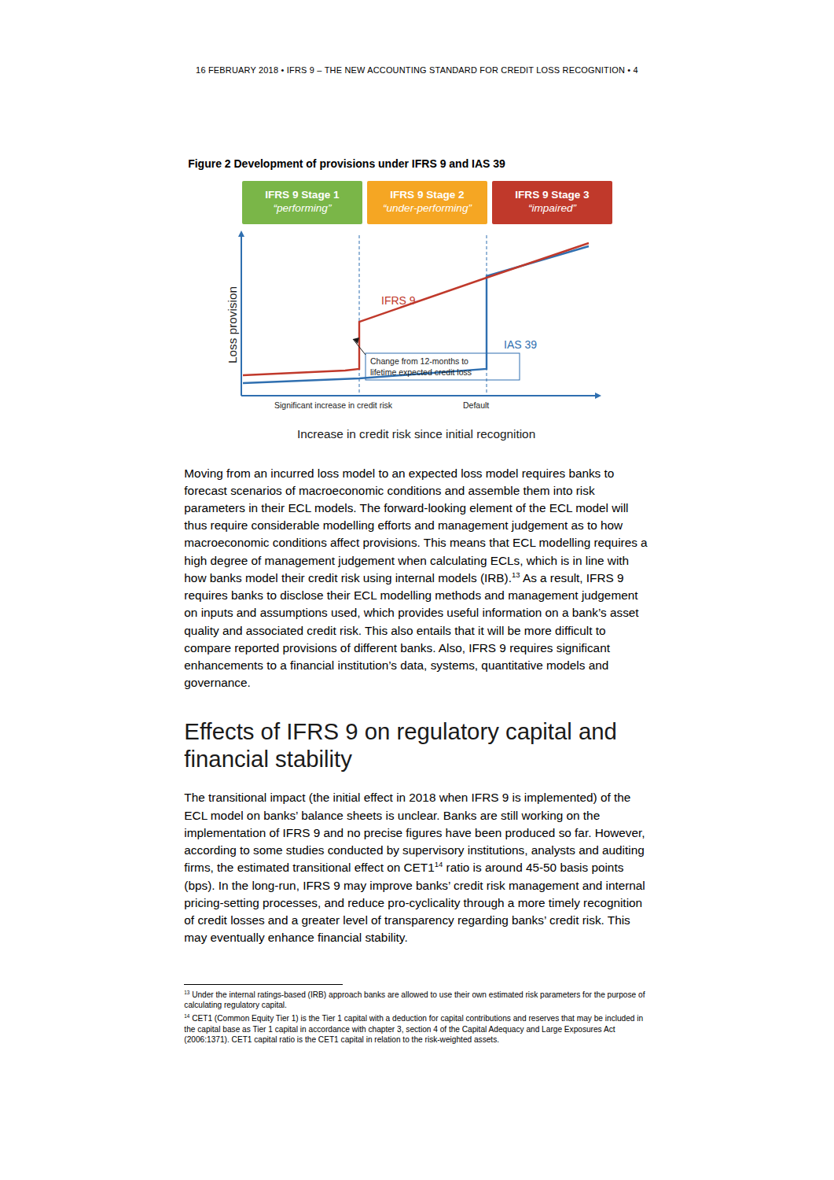16 FEBRUARY 2018 • IFRS 9 – THE NEW ACCOUNTING STANDARD FOR CREDIT LOSS RECOGNITION • 4
Figure 2 Development of provisions under IFRS 9 and IAS 39
IFRS 9 Stage 1“performing”
IFRS 9 Stage 2“under-performing”
IFRS 9 Stage 3“impaired”
Loss provision
IFRS 9 IAS 39 Change from 12-months to lifetime expected credit loss Significant increase in credit risk Default
Increase in credit risk since initial recognition
Moving from an incurred loss model to an expected loss model requires banks to forecast scenarios of macroeconomic conditions and assemble them into risk parameters in their ECL models. The forward-looking element of the ECL model will thus require considerable modelling efforts and management judgement as to how macroeconomic conditions affect provisions. This means that ECL modelling requires a high degree of management judgement when calculating ECLs, which is in line with how banks model their credit risk using internal models (IRB).13 As a result, IFRS 9 requires banks to disclose their ECL modelling methods and management judgement on inputs and assumptions used, which provides useful information on a bank’s asset quality and associated credit risk. This also entails that it will be more difficult to compare reported provisions of different banks. Also, IFRS 9 requires significant enhancements to a financial institution’s data, systems, quantitative models and governance.
Effects of IFRS 9 on regulatory capital and
financial stability
The transitional impact (the initial effect in 2018 when IFRS 9 is implemented) of the ECL model on banks’ balance sheets is unclear. Banks are still working on the implementation of IFRS 9 and no precise figures have been produced so far. However, according to some studies conducted by supervisory institutions, analysts and auditing firms, the estimated transitional effect on CET114 ratio is around 45-50 basis points (bps). In the long-run, IFRS 9 may improve banks’ credit risk management and internal pricing-setting processes, and reduce pro-cyclicality through a more timely recognition of credit losses and a greater level of transparency regarding banks’ credit risk. This may eventually enhance financial stability.
13 Under the internal ratings-based (IRB) approach banks are allowed to use their own estimated risk parameters for the purpose of calculating regulatory capital.
14 CET1 (Common Equity Tier 1) is the Tier 1 capital with a deduction for capital contributions and reserves that may be included in the capital base as Tier 1 capital in accordance with chapter 3, section 4 of the Capital Adequacy and Large Exposures Act (2006:1371). CET1 capital ratio is the CET1 capital in relation to the risk-weighted assets.